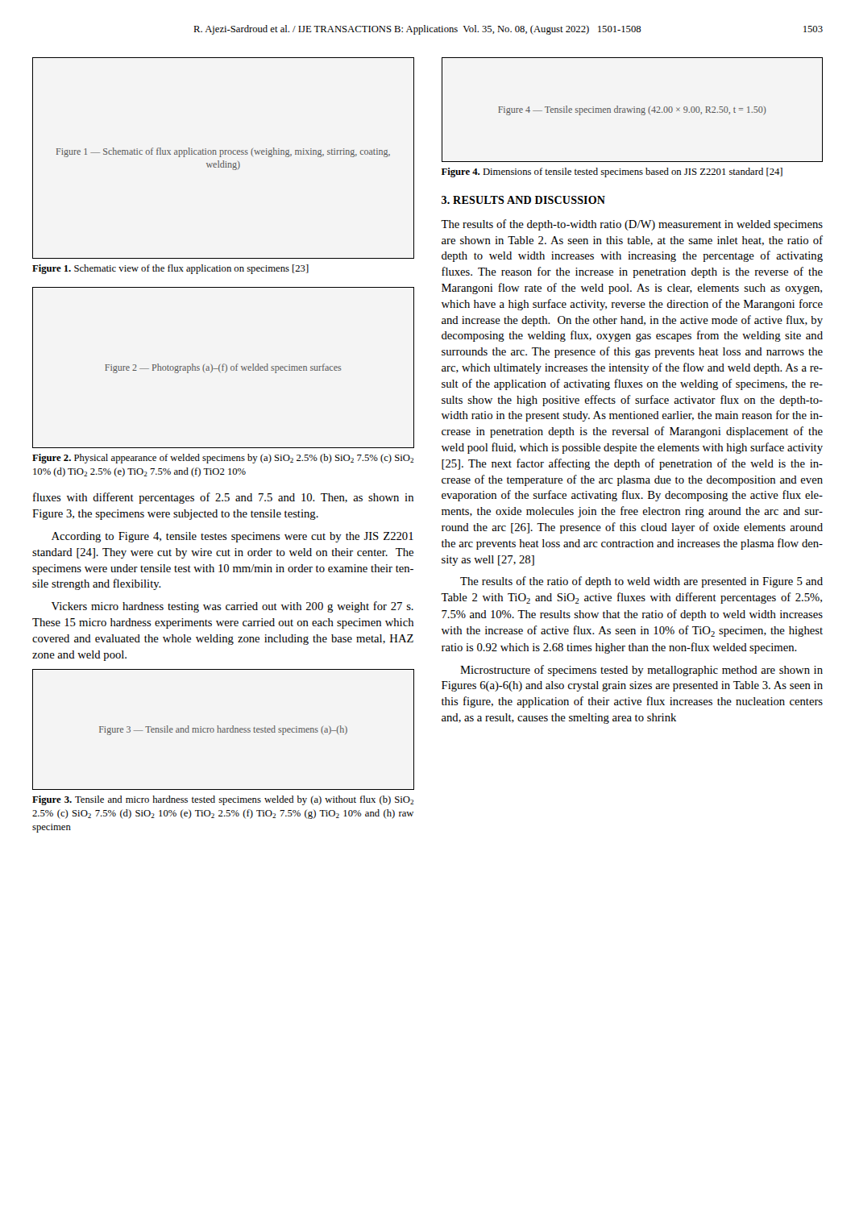R. Ajezi-Sardroud et al. / IJE TRANSACTIONS B: Applications Vol. 35, No. 08, (August 2022) 1501-15081503
Figure 1 — Schematic of flux application process (weighing, mixing, stirring, coating, welding)
Figure 1. Schematic view of the flux application on specimens [23]
Figure 2 — Photographs (a)–(f) of welded specimen surfaces
Figure 2. Physical appearance of welded specimens by (a) SiO2 2.5% (b) SiO2 7.5% (c) SiO2 10% (d) TiO2 2.5% (e) TiO2 7.5% and (f) TiO2 10%
fluxes with different percentages of 2.5 and 7.5 and 10. Then, as shown in Figure 3, the specimens were subjected to the tensile testing.
According to Figure 4, tensile testes specimens were cut by the JIS Z2201 standard [24]. They were cut by wire cut in order to weld on their center. The specimens were under tensile test with 10 mm/min in order to examine their tensile strength and flexibility.
Vickers micro hardness testing was carried out with 200 g weight for 27 s. These 15 micro hardness experiments were carried out on each specimen which covered and evaluated the whole welding zone including the base metal, HAZ zone and weld pool.
Figure 3 — Tensile and micro hardness tested specimens (a)–(h)
Figure 3. Tensile and micro hardness tested specimens welded by (a) without flux (b) SiO2 2.5% (c) SiO2 7.5% (d) SiO2 10% (e) TiO2 2.5% (f) TiO2 7.5% (g) TiO2 10% and (h) raw specimen
Figure 4 — Tensile specimen drawing (42.00 × 9.00, R2.50, t = 1.50)
Figure 4. Dimensions of tensile tested specimens based on JIS Z2201 standard [24]
3. Results and Discussion
The results of the depth-to-width ratio (D/W) measurement in welded specimens are shown in Table 2. As seen in this table, at the same inlet heat, the ratio of depth to weld width increases with increasing the percentage of activating fluxes. The reason for the increase in penetration depth is the reverse of the Marangoni flow rate of the weld pool. As is clear, elements such as oxygen, which have a high surface activity, reverse the direction of the Marangoni force and increase the depth. On the other hand, in the active mode of active flux, by decomposing the welding flux, oxygen gas escapes from the welding site and surrounds the arc. The presence of this gas prevents heat loss and narrows the arc, which ultimately increases the intensity of the flow and weld depth. As a result of the application of activating fluxes on the welding of specimens, the results show the high positive effects of surface activator flux on the depth-to-width ratio in the present study. As mentioned earlier, the main reason for the increase in penetration depth is the reversal of Marangoni displacement of the weld pool fluid, which is possible despite the elements with high surface activity [25]. The next factor affecting the depth of penetration of the weld is the increase of the temperature of the arc plasma due to the decomposition and even evaporation of the surface activating flux. By decomposing the active flux elements, the oxide molecules join the free electron ring around the arc and surround the arc [26]. The presence of this cloud layer of oxide elements around the arc prevents heat loss and arc contraction and increases the plasma flow density as well [27, 28]
The results of the ratio of depth to weld width are presented in Figure 5 and Table 2 with TiO2 and SiO2 active fluxes with different percentages of 2.5%, 7.5% and 10%. The results show that the ratio of depth to weld width increases with the increase of active flux. As seen in 10% of TiO2 specimen, the highest ratio is 0.92 which is 2.68 times higher than the non-flux welded specimen.
Microstructure of specimens tested by metallographic method are shown in Figures 6(a)-6(h) and also crystal grain sizes are presented in Table 3. As seen in this figure, the application of their active flux increases the nucleation centers and, as a result, causes the smelting area to shrink